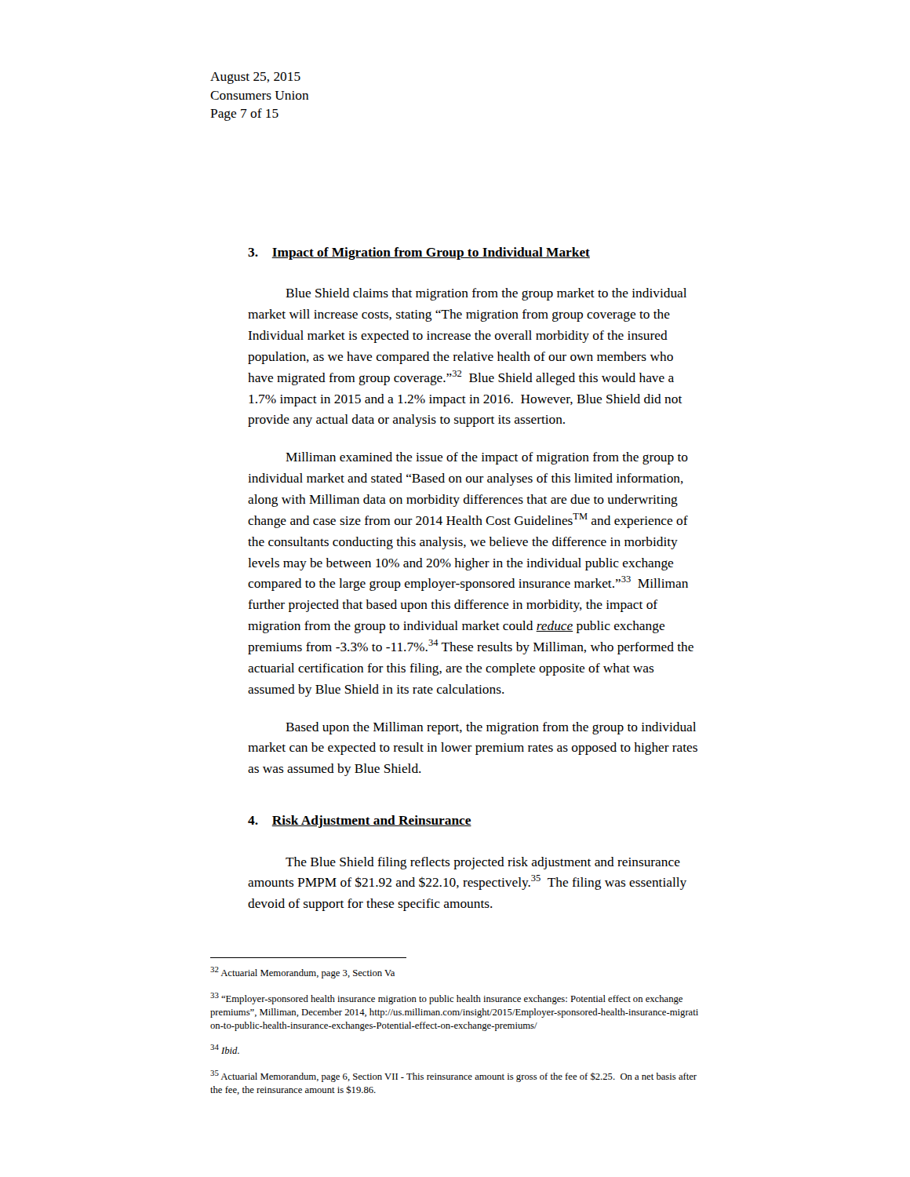August 25, 2015
Consumers Union
Page 7 of 15
3. Impact of Migration from Group to Individual Market
Blue Shield claims that migration from the group market to the individual market will increase costs, stating “The migration from group coverage to the Individual market is expected to increase the overall morbidity of the insured population, as we have compared the relative health of our own members who have migrated from group coverage.”32 Blue Shield alleged this would have a 1.7% impact in 2015 and a 1.2% impact in 2016. However, Blue Shield did not provide any actual data or analysis to support its assertion.
Milliman examined the issue of the impact of migration from the group to individual market and stated “Based on our analyses of this limited information, along with Milliman data on morbidity differences that are due to underwriting change and case size from our 2014 Health Cost GuidelinesTM and experience of the consultants conducting this analysis, we believe the difference in morbidity levels may be between 10% and 20% higher in the individual public exchange compared to the large group employer-sponsored insurance market.”33 Milliman further projected that based upon this difference in morbidity, the impact of migration from the group to individual market could reduce public exchange premiums from -3.3% to -11.7%.34 These results by Milliman, who performed the actuarial certification for this filing, are the complete opposite of what was assumed by Blue Shield in its rate calculations.
Based upon the Milliman report, the migration from the group to individual market can be expected to result in lower premium rates as opposed to higher rates as was assumed by Blue Shield.
4. Risk Adjustment and Reinsurance
The Blue Shield filing reflects projected risk adjustment and reinsurance amounts PMPM of $21.92 and $22.10, respectively.35 The filing was essentially devoid of support for these specific amounts.
32 Actuarial Memorandum, page 3, Section Va
33 “Employer-sponsored health insurance migration to public health insurance exchanges: Potential effect on exchange premiums”, Milliman, December 2014, http://us.milliman.com/insight/2015/Employer-sponsored-health-insurance-migration-to-public-health-insurance-exchanges-Potential-effect-on-exchange-premiums/
34 Ibid.
35 Actuarial Memorandum, page 6, Section VII - This reinsurance amount is gross of the fee of $2.25. On a net basis after the fee, the reinsurance amount is $19.86.